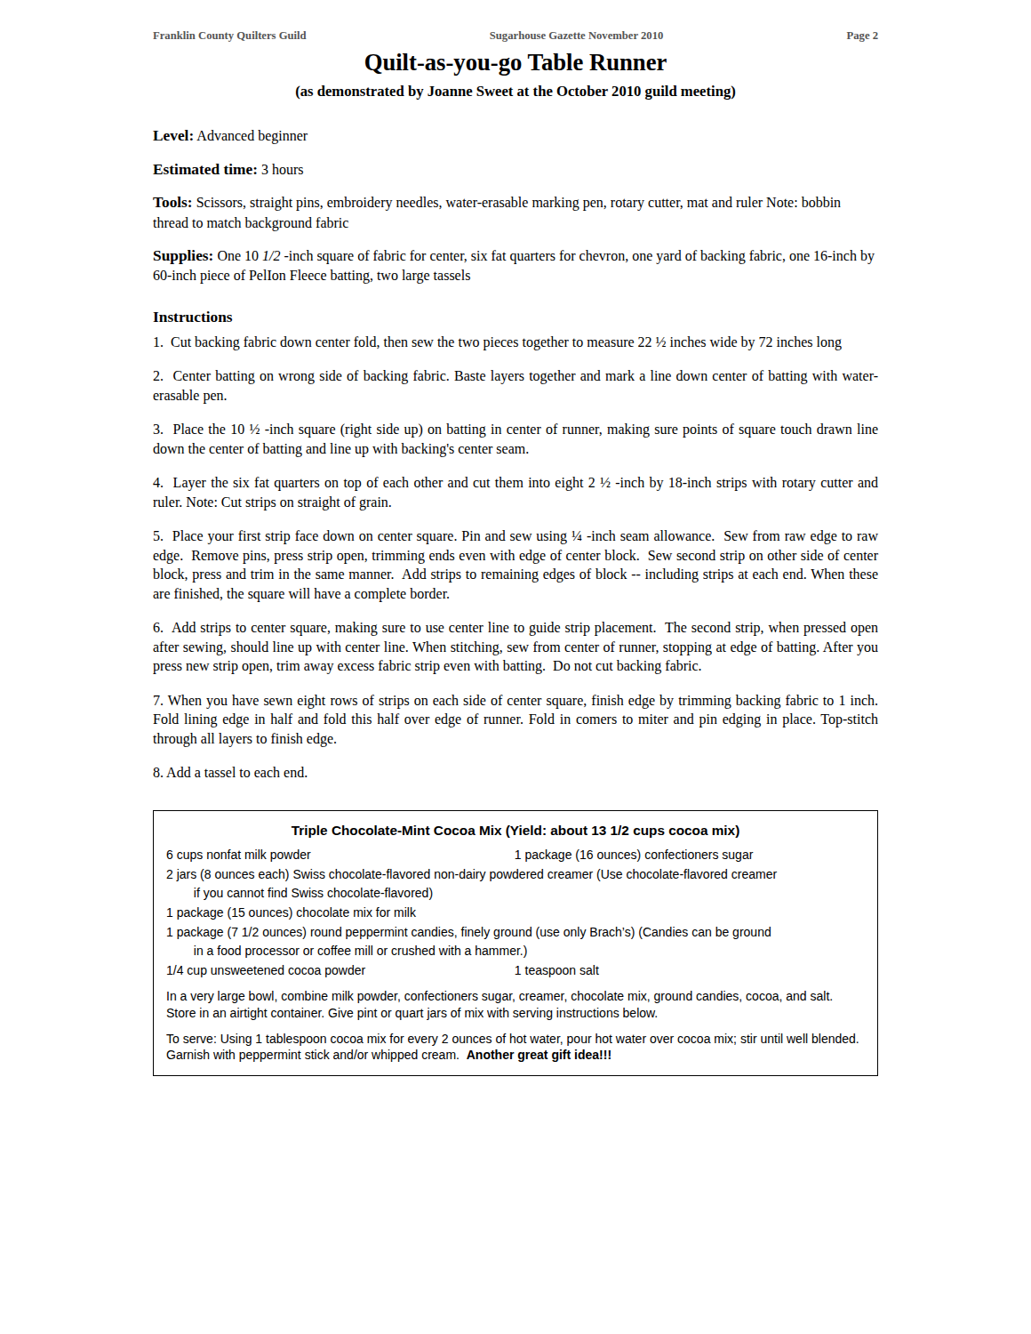Franklin County Quilters Guild Sugarhouse Gazette November 2010 Page 2
Quilt-as-you-go Table Runner
(as demonstrated by Joanne Sweet at the October 2010 guild meeting)
Level: Advanced beginner
Estimated time: 3 hours
Tools: Scissors, straight pins, embroidery needles, water-erasable marking pen, rotary cutter, mat and ruler Note: bobbin thread to match background fabric
Supplies: One 10 1/2 -inch square of fabric for center, six fat quarters for chevron, one yard of backing fabric, one 16-inch by 60-inch piece of PelIon Fleece batting, two large tassels
Instructions
1. Cut backing fabric down center fold, then sew the two pieces together to measure 22 ½ inches wide by 72 inches long
2. Center batting on wrong side of backing fabric. Baste layers together and mark a line down center of batting with water-erasable pen.
3. Place the 10 ½ -inch square (right side up) on batting in center of runner, making sure points of square touch drawn line down the center of batting and line up with backing's center seam.
4. Layer the six fat quarters on top of each other and cut them into eight 2 ½ -inch by 18-inch strips with rotary cutter and ruler. Note: Cut strips on straight of grain.
5. Place your first strip face down on center square. Pin and sew using ¼ -inch seam allowance. Sew from raw edge to raw edge. Remove pins, press strip open, trimming ends even with edge of center block. Sew second strip on other side of center block, press and trim in the same manner. Add strips to remaining edges of block -- including strips at each end. When these are finished, the square will have a complete border.
6. Add strips to center square, making sure to use center line to guide strip placement. The second strip, when pressed open after sewing, should line up with center line. When stitching, sew from center of runner, stopping at edge of batting. After you press new strip open, trim away excess fabric strip even with batting. Do not cut backing fabric.
7. When you have sewn eight rows of strips on each side of center square, finish edge by trimming backing fabric to 1 inch. Fold lining edge in half and fold this half over edge of runner. Fold in comers to miter and pin edging in place. Top-stitch through all layers to finish edge.
8. Add a tassel to each end.
Triple Chocolate-Mint Cocoa Mix (Yield: about 13 1/2 cups cocoa mix)
6 cups nonfat milk powder 1 package (16 ounces) confectioners sugar
2 jars (8 ounces each) Swiss chocolate-flavored non-dairy powdered creamer (Use chocolate-flavored creamer
if you cannot find Swiss chocolate-flavored)
1 package (15 ounces) chocolate mix for milk
1 package (7 1/2 ounces) round peppermint candies, finely ground (use only Brach’s) (Candies can be ground
in a food processor or coffee mill or crushed with a hammer.)
1/4 cup unsweetened cocoa powder 1 teaspoon salt
In a very large bowl, combine milk powder, confectioners sugar, creamer, chocolate mix, ground candies, cocoa, and salt. Store in an airtight container. Give pint or quart jars of mix with serving instructions below.
To serve: Using 1 tablespoon cocoa mix for every 2 ounces of hot water, pour hot water over cocoa mix; stir until well blended. Garnish with peppermint stick and/or whipped cream. Another great gift idea!!!